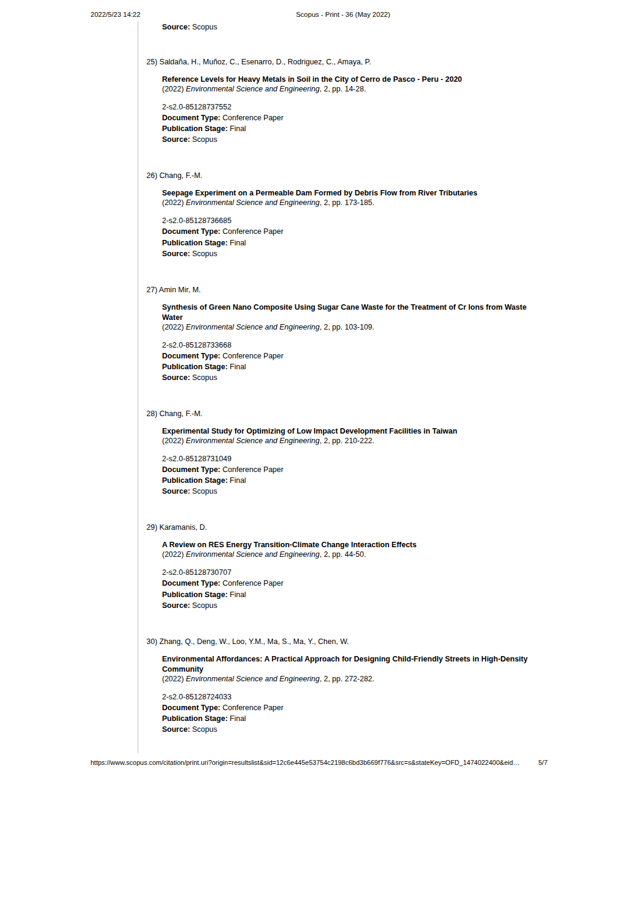2022/5/23 14:22
Scopus - Print - 36 (May 2022)
Source: Scopus
25) Saldaña, H., Muñoz, C., Esenarro, D., Rodriguez, C., Amaya, P.
Reference Levels for Heavy Metals in Soil in the City of Cerro de Pasco - Peru - 2020
(2022) Environmental Science and Engineering, 2, pp. 14-28.
2-s2.0-85128737552
Document Type: Conference Paper
Publication Stage: Final
Source: Scopus
26) Chang, F.-M.
Seepage Experiment on a Permeable Dam Formed by Debris Flow from River Tributaries
(2022) Environmental Science and Engineering, 2, pp. 173-185.
2-s2.0-85128736685
Document Type: Conference Paper
Publication Stage: Final
Source: Scopus
27) Amin Mir, M.
Synthesis of Green Nano Composite Using Sugar Cane Waste for the Treatment of Cr Ions from Waste Water
(2022) Environmental Science and Engineering, 2, pp. 103-109.
2-s2.0-85128733668
Document Type: Conference Paper
Publication Stage: Final
Source: Scopus
28) Chang, F.-M.
Experimental Study for Optimizing of Low Impact Development Facilities in Taiwan
(2022) Environmental Science and Engineering, 2, pp. 210-222.
2-s2.0-85128731049
Document Type: Conference Paper
Publication Stage: Final
Source: Scopus
29) Karamanis, D.
A Review on RES Energy Transition-Climate Change Interaction Effects
(2022) Environmental Science and Engineering, 2, pp. 44-50.
2-s2.0-85128730707
Document Type: Conference Paper
Publication Stage: Final
Source: Scopus
30) Zhang, Q., Deng, W., Loo, Y.M., Ma, S., Ma, Y., Chen, W.
Environmental Affordances: A Practical Approach for Designing Child-Friendly Streets in High-Density Community
(2022) Environmental Science and Engineering, 2, pp. 272-282.
2-s2.0-85128724033
Document Type: Conference Paper
Publication Stage: Final
Source: Scopus
https://www.scopus.com/citation/print.uri?origin=resultslist&sid=12c6e445e53754c2198c6bd3b669f776&src=s&stateKey=OFD_1474022400&eid…
5/7